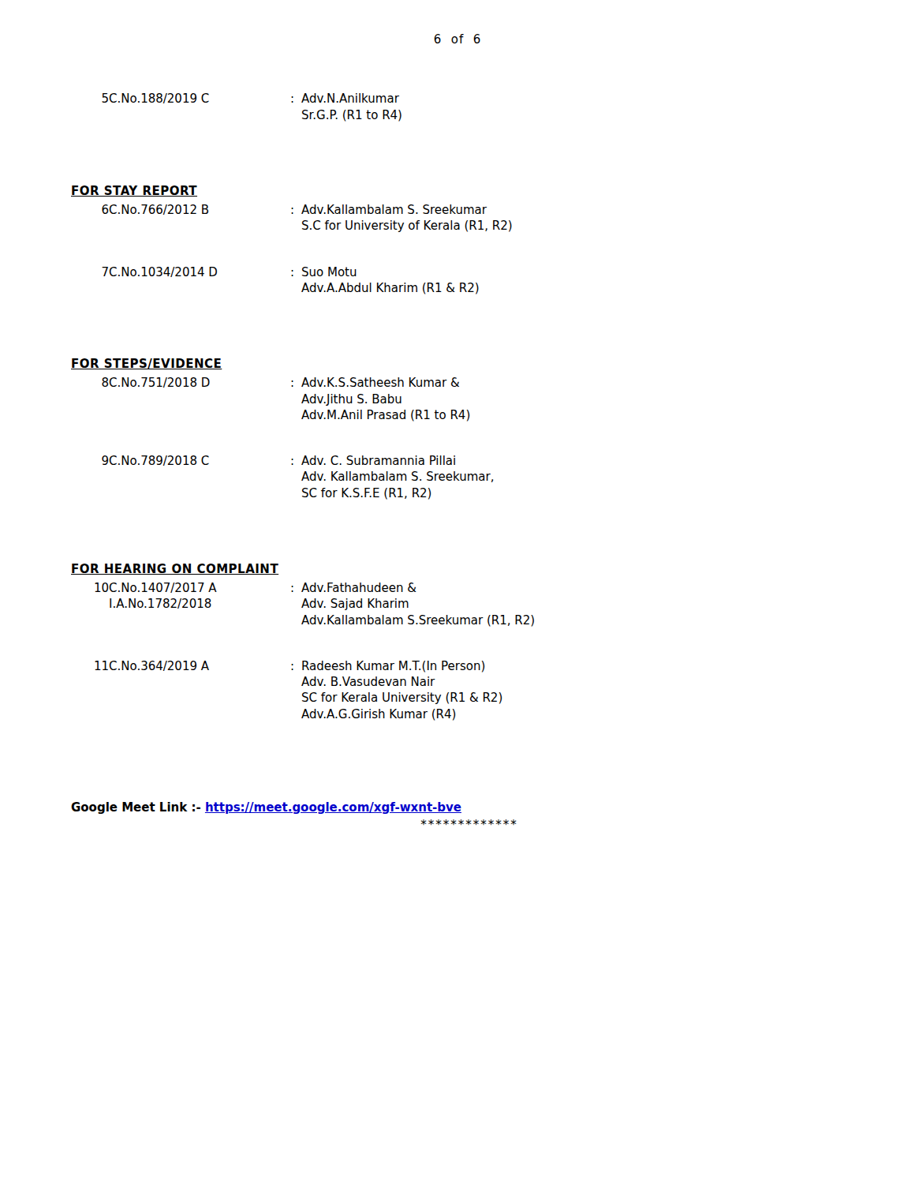6 of 6
| 5 | C.No.188/2019 C | : | Adv.N.Anilkumar Sr.G.P. (R1 to R4) |
FOR STAY REPORT
| 6 | C.No.766/2012 B | : | Adv.Kallambalam S. Sreekumar S.C for University of Kerala (R1, R2) |
| 7 | C.No.1034/2014 D | : | Suo Motu Adv.A.Abdul Kharim (R1 & R2) |
FOR STEPS/EVIDENCE
| 8 | C.No.751/2018 D | : | Adv.K.S.Satheesh Kumar & Adv.Jithu S. Babu Adv.M.Anil Prasad (R1 to R4) |
| 9 | C.No.789/2018 C | : | Adv. C. Subramannia Pillai Adv. Kallambalam S. Sreekumar, SC for K.S.F.E (R1, R2) |
FOR HEARING ON COMPLAINT
| 10 | C.No.1407/2017 A I.A.No.1782/2018 | : | Adv.Fathahudeen & Adv. Sajad Kharim Adv.Kallambalam S.Sreekumar (R1, R2) |
| 11 | C.No.364/2019 A | : | Radeesh Kumar M.T.(In Person) Adv. B.Vasudevan Nair SC for Kerala University (R1 & R2) Adv.A.G.Girish Kumar (R4) |
Google Meet Link :- https://meet.google.com/xgf-wxnt-bve
*************